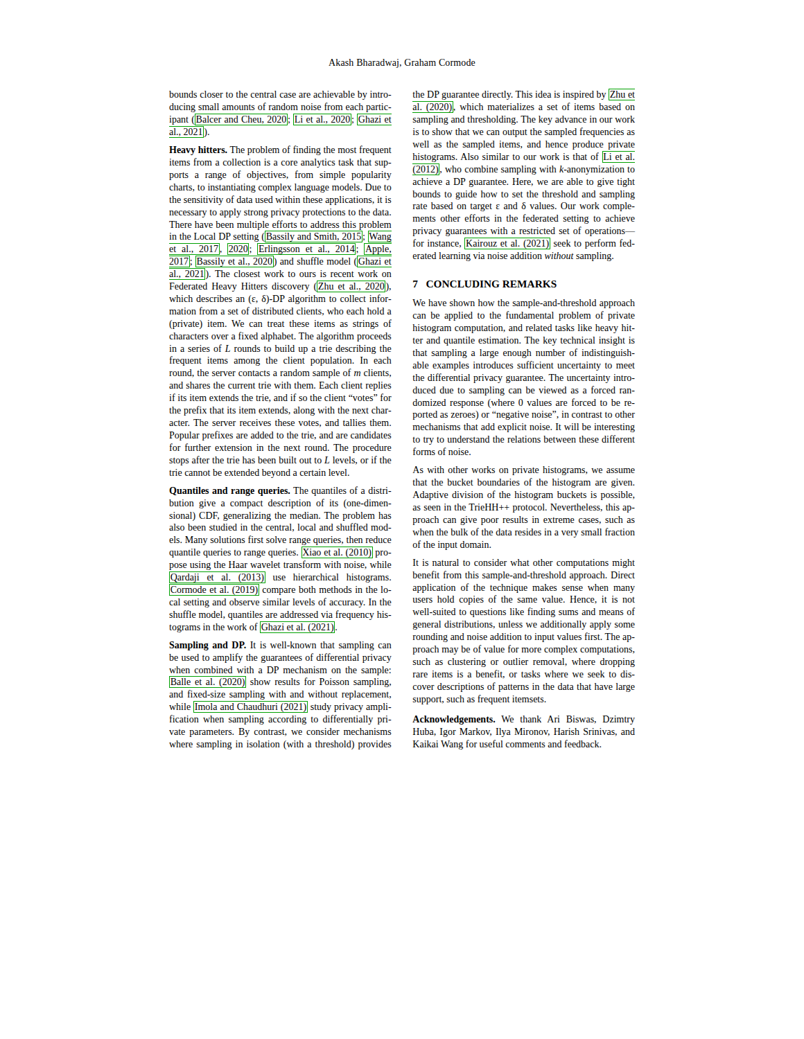Akash Bharadwaj, Graham Cormode
bounds closer to the central case are achievable by introducing small amounts of random noise from each participant (Balcer and Cheu, 2020; Li et al., 2020; Ghazi et al., 2021).
Heavy hitters. The problem of finding the most frequent items from a collection is a core analytics task that supports a range of objectives, from simple popularity charts, to instantiating complex language models. Due to the sensitivity of data used within these applications, it is necessary to apply strong privacy protections to the data. There have been multiple efforts to address this problem in the Local DP setting (Bassily and Smith, 2015; Wang et al., 2017, 2020; Erlingsson et al., 2014; Apple, 2017; Bassily et al., 2020) and shuffle model (Ghazi et al., 2021). The closest work to ours is recent work on Federated Heavy Hitters discovery (Zhu et al., 2020), which describes an (ε, δ)-DP algorithm to collect information from a set of distributed clients, who each hold a (private) item. We can treat these items as strings of characters over a fixed alphabet. The algorithm proceeds in a series of L rounds to build up a trie describing the frequent items among the client population. In each round, the server contacts a random sample of m clients, and shares the current trie with them. Each client replies if its item extends the trie, and if so the client “votes” for the prefix that its item extends, along with the next character. The server receives these votes, and tallies them. Popular prefixes are added to the trie, and are candidates for further extension in the next round. The procedure stops after the trie has been built out to L levels, or if the trie cannot be extended beyond a certain level.
Quantiles and range queries. The quantiles of a distribution give a compact description of its (one-dimensional) CDF, generalizing the median. The problem has also been studied in the central, local and shuffled models. Many solutions first solve range queries, then reduce quantile queries to range queries. Xiao et al. (2010) propose using the Haar wavelet transform with noise, while Qardaji et al. (2013) use hierarchical histograms. Cormode et al. (2019) compare both methods in the local setting and observe similar levels of accuracy. In the shuffle model, quantiles are addressed via frequency histograms in the work of Ghazi et al. (2021).
Sampling and DP. It is well-known that sampling can be used to amplify the guarantees of differential privacy when combined with a DP mechanism on the sample: Balle et al. (2020) show results for Poisson sampling, and fixed-size sampling with and without replacement, while Imola and Chaudhuri (2021) study privacy amplification when sampling according to differentially private parameters. By contrast, we consider mechanisms where sampling in isolation (with a threshold) provides the DP guarantee directly. This idea is inspired by Zhu et al. (2020), which materializes a set of items based on sampling and thresholding. The key advance in our work is to show that we can output the sampled frequencies as well as the sampled items, and hence produce private histograms. Also similar to our work is that of Li et al. (2012), who combine sampling with k-anonymization to achieve a DP guarantee. Here, we are able to give tight bounds to guide how to set the threshold and sampling rate based on target ε and δ values. Our work complements other efforts in the federated setting to achieve privacy guarantees with a restricted set of operations—for instance, Kairouz et al. (2021) seek to perform federated learning via noise addition without sampling.
7 CONCLUDING REMARKS
We have shown how the sample-and-threshold approach can be applied to the fundamental problem of private histogram computation, and related tasks like heavy hitter and quantile estimation. The key technical insight is that sampling a large enough number of indistinguishable examples introduces sufficient uncertainty to meet the differential privacy guarantee. The uncertainty introduced due to sampling can be viewed as a forced randomized response (where 0 values are forced to be reported as zeroes) or “negative noise”, in contrast to other mechanisms that add explicit noise. It will be interesting to try to understand the relations between these different forms of noise.
As with other works on private histograms, we assume that the bucket boundaries of the histogram are given. Adaptive division of the histogram buckets is possible, as seen in the TrieHH++ protocol. Nevertheless, this approach can give poor results in extreme cases, such as when the bulk of the data resides in a very small fraction of the input domain.
It is natural to consider what other computations might benefit from this sample-and-threshold approach. Direct application of the technique makes sense when many users hold copies of the same value. Hence, it is not well-suited to questions like finding sums and means of general distributions, unless we additionally apply some rounding and noise addition to input values first. The approach may be of value for more complex computations, such as clustering or outlier removal, where dropping rare items is a benefit, or tasks where we seek to discover descriptions of patterns in the data that have large support, such as frequent itemsets.
Acknowledgements. We thank Ari Biswas, Dzimtry Huba, Igor Markov, Ilya Mironov, Harish Srinivas, and Kaikai Wang for useful comments and feedback.